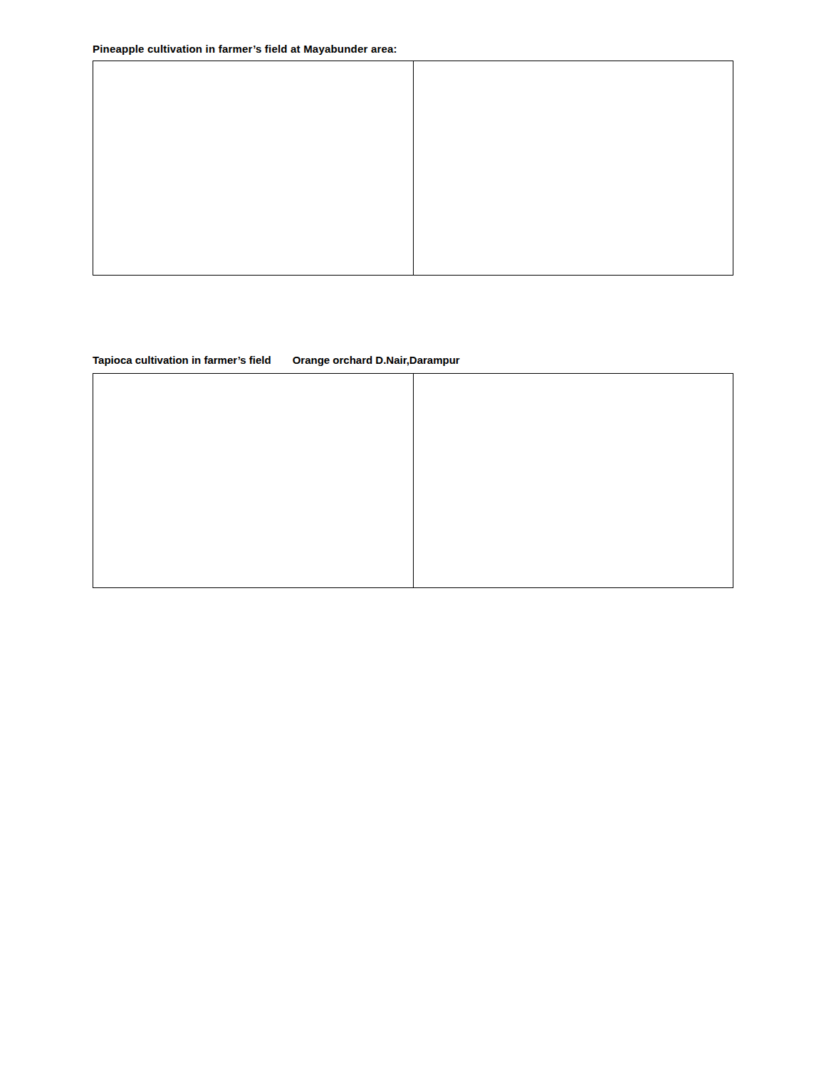Pineapple cultivation in farmer’s field at Mayabunder area:
Tapioca cultivation in farmer’s field Orange orchard D.Nair,Darampur